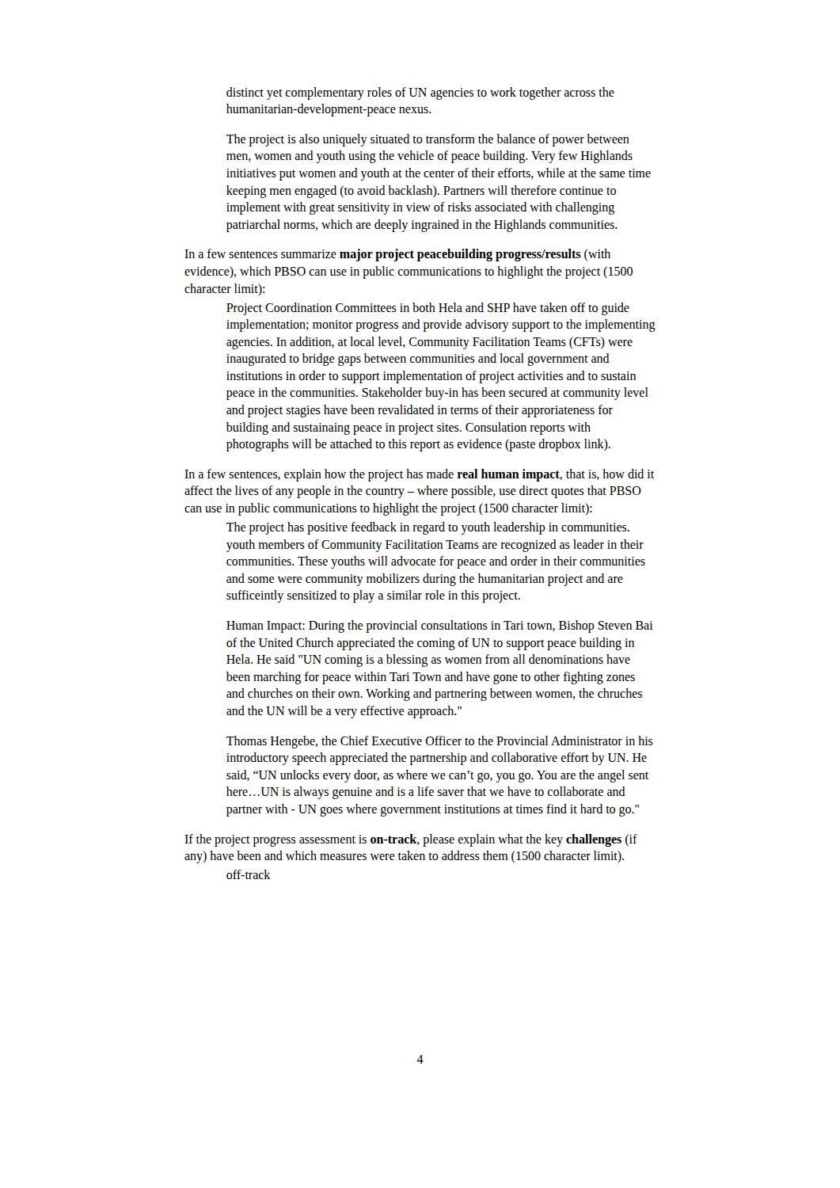distinct yet complementary roles of UN agencies to work together across the humanitarian-development-peace nexus.
The project is also uniquely situated to transform the balance of power between men, women and youth using the vehicle of peace building. Very few Highlands initiatives put women and youth at the center of their efforts, while at the same time keeping men engaged (to avoid backlash). Partners will therefore continue to implement with great sensitivity in view of risks associated with challenging patriarchal norms, which are deeply ingrained in the Highlands communities.
In a few sentences summarize major project peacebuilding progress/results (with evidence), which PBSO can use in public communications to highlight the project (1500 character limit):
Project Coordination Committees in both Hela and SHP have taken off to guide implementation; monitor progress and provide advisory support to the implementing agencies. In addition, at local level, Community Facilitation Teams (CFTs) were inaugurated to bridge gaps between communities and local government and institutions in order to support implementation of project activities and to sustain peace in the communities. Stakeholder buy-in has been secured at community level and project stagies have been revalidated in terms of their approriateness for building and sustainaing peace in project sites. Consulation reports with photographs will be attached to this report as evidence (paste dropbox link).
In a few sentences, explain how the project has made real human impact, that is, how did it affect the lives of any people in the country – where possible, use direct quotes that PBSO can use in public communications to highlight the project (1500 character limit):
The project has positive feedback in regard to youth leadership in communities. youth members of Community Facilitation Teams are recognized as leader in their communities. These youths will advocate for peace and order in their communities and some were community mobilizers during the humanitarian project and are sufficeintly sensitized to play a similar role in this project.
Human Impact: During the provincial consultations in Tari town, Bishop Steven Bai of the United Church appreciated the coming of UN to support peace building in Hela. He said "UN coming is a blessing as women from all denominations have been marching for peace within Tari Town and have gone to other fighting zones and churches on their own. Working and partnering between women, the chruches and the UN will be a very effective approach."
Thomas Hengebe, the Chief Executive Officer to the Provincial Administrator in his introductory speech appreciated the partnership and collaborative effort by UN. He said, “UN unlocks every door, as where we can’t go, you go. You are the angel sent here…UN is always genuine and is a life saver that we have to collaborate and partner with - UN goes where government institutions at times find it hard to go."
If the project progress assessment is on-track, please explain what the key challenges (if any) have been and which measures were taken to address them (1500 character limit).
off-track
4